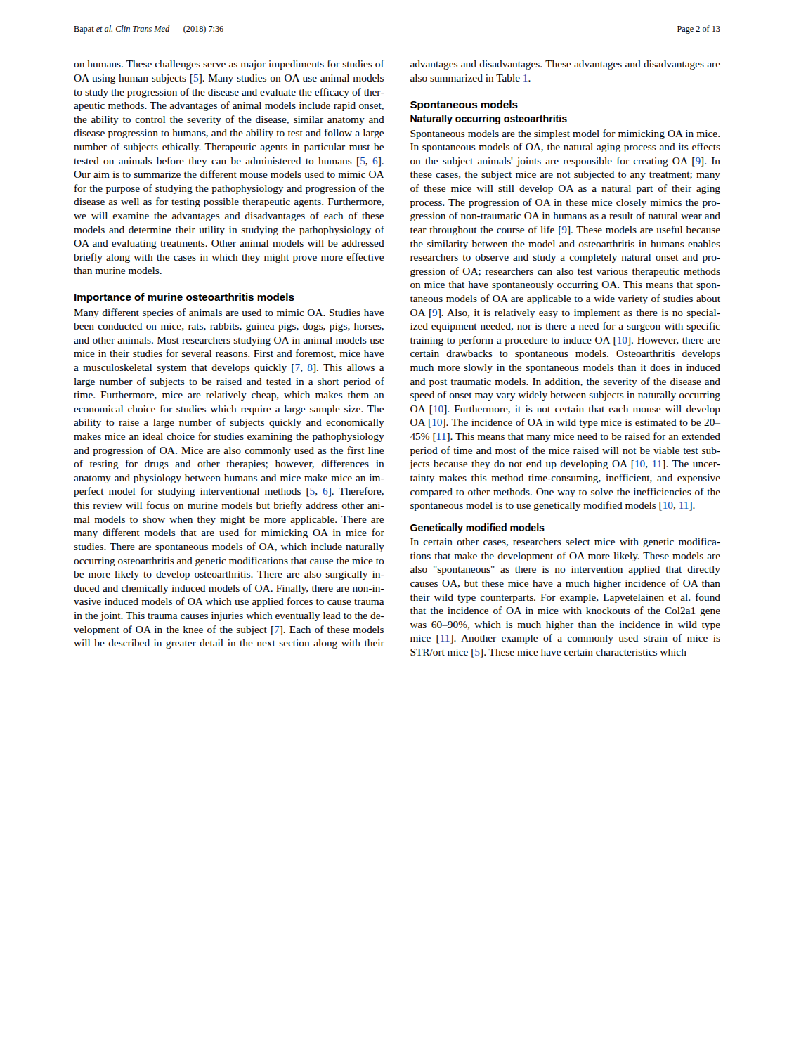Bapat et al. Clin Trans Med(2018) 7:36
Page 2 of 13
on humans. These challenges serve as major impediments for studies of OA using human subjects [5]. Many studies on OA use animal models to study the progression of the disease and evaluate the efficacy of therapeutic methods. The advantages of animal models include rapid onset, the ability to control the severity of the disease, similar anatomy and disease progression to humans, and the ability to test and follow a large number of subjects ethically. Therapeutic agents in particular must be tested on animals before they can be administered to humans [5, 6]. Our aim is to summarize the different mouse models used to mimic OA for the purpose of studying the pathophysiology and progression of the disease as well as for testing possible therapeutic agents. Furthermore, we will examine the advantages and disadvantages of each of these models and determine their utility in studying the pathophysiology of OA and evaluating treatments. Other animal models will be addressed briefly along with the cases in which they might prove more effective than murine models.
Importance of murine osteoarthritis models
Many different species of animals are used to mimic OA. Studies have been conducted on mice, rats, rabbits, guinea pigs, dogs, pigs, horses, and other animals. Most researchers studying OA in animal models use mice in their studies for several reasons. First and foremost, mice have a musculoskeletal system that develops quickly [7, 8]. This allows a large number of subjects to be raised and tested in a short period of time. Furthermore, mice are relatively cheap, which makes them an economical choice for studies which require a large sample size. The ability to raise a large number of subjects quickly and economically makes mice an ideal choice for studies examining the pathophysiology and progression of OA. Mice are also commonly used as the first line of testing for drugs and other therapies; however, differences in anatomy and physiology between humans and mice make mice an imperfect model for studying interventional methods [5, 6]. Therefore, this review will focus on murine models but briefly address other animal models to show when they might be more applicable. There are many different models that are used for mimicking OA in mice for studies. There are spontaneous models of OA, which include naturally occurring osteoarthritis and genetic modifications that cause the mice to be more likely to develop osteoarthritis. There are also surgically induced and chemically induced models of OA. Finally, there are non-invasive induced models of OA which use applied forces to cause trauma in the joint. This trauma causes injuries which eventually lead to the development of OA in the knee of the subject [7]. Each of these models will be described in greater detail in the next section along with their advantages and disadvantages. These advantages and disadvantages are also summarized in Table 1.
Spontaneous models
Naturally occurring osteoarthritis
Spontaneous models are the simplest model for mimicking OA in mice. In spontaneous models of OA, the natural aging process and its effects on the subject animals' joints are responsible for creating OA [9]. In these cases, the subject mice are not subjected to any treatment; many of these mice will still develop OA as a natural part of their aging process. The progression of OA in these mice closely mimics the progression of non-traumatic OA in humans as a result of natural wear and tear throughout the course of life [9]. These models are useful because the similarity between the model and osteoarthritis in humans enables researchers to observe and study a completely natural onset and progression of OA; researchers can also test various therapeutic methods on mice that have spontaneously occurring OA. This means that spontaneous models of OA are applicable to a wide variety of studies about OA [9]. Also, it is relatively easy to implement as there is no specialized equipment needed, nor is there a need for a surgeon with specific training to perform a procedure to induce OA [10]. However, there are certain drawbacks to spontaneous models. Osteoarthritis develops much more slowly in the spontaneous models than it does in induced and post traumatic models. In addition, the severity of the disease and speed of onset may vary widely between subjects in naturally occurring OA [10]. Furthermore, it is not certain that each mouse will develop OA [10]. The incidence of OA in wild type mice is estimated to be 20–45% [11]. This means that many mice need to be raised for an extended period of time and most of the mice raised will not be viable test subjects because they do not end up developing OA [10, 11]. The uncertainty makes this method time-consuming, inefficient, and expensive compared to other methods. One way to solve the inefficiencies of the spontaneous model is to use genetically modified models [10, 11].
Genetically modified models
In certain other cases, researchers select mice with genetic modifications that make the development of OA more likely. These models are also "spontaneous" as there is no intervention applied that directly causes OA, but these mice have a much higher incidence of OA than their wild type counterparts. For example, Lapvetelainen et al. found that the incidence of OA in mice with knockouts of the Col2a1 gene was 60–90%, which is much higher than the incidence in wild type mice [11]. Another example of a commonly used strain of mice is STR/ort mice [5]. These mice have certain characteristics which